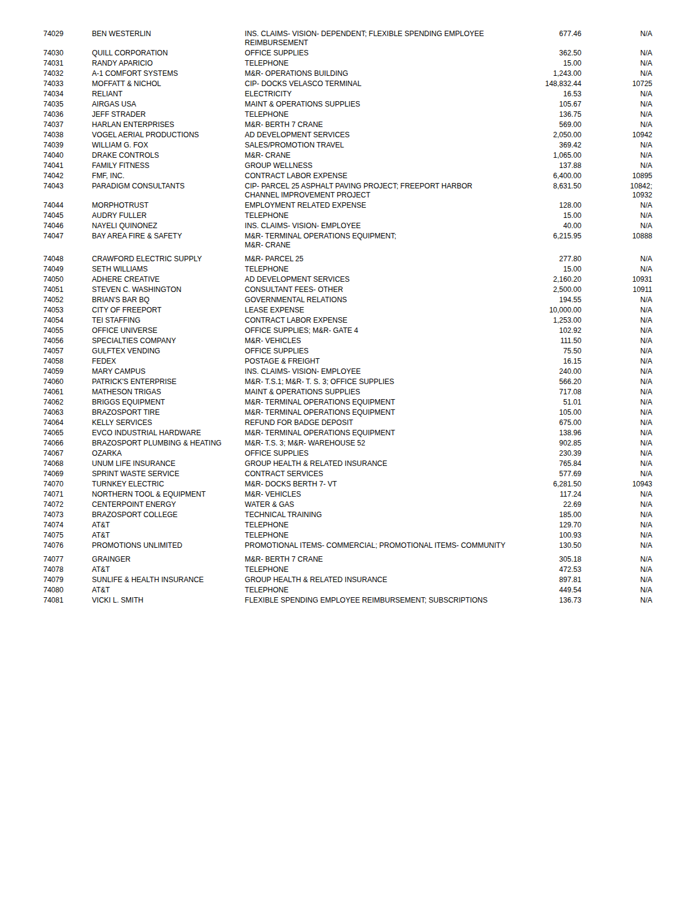| 74029 | BEN WESTERLIN | INS. CLAIMS- VISION- DEPENDENT; FLEXIBLE SPENDING EMPLOYEE REIMBURSEMENT | 677.46 | N/A |
| 74030 | QUILL CORPORATION | OFFICE SUPPLIES | 362.50 | N/A |
| 74031 | RANDY APARICIO | TELEPHONE | 15.00 | N/A |
| 74032 | A-1 COMFORT SYSTEMS | M&R- OPERATIONS BUILDING | 1,243.00 | N/A |
| 74033 | MOFFATT & NICHOL | CIP- DOCKS VELASCO TERMINAL | 148,832.44 | 10725 |
| 74034 | RELIANT | ELECTRICITY | 16.53 | N/A |
| 74035 | AIRGAS USA | MAINT & OPERATIONS SUPPLIES | 105.67 | N/A |
| 74036 | JEFF STRADER | TELEPHONE | 136.75 | N/A |
| 74037 | HARLAN ENTERPRISES | M&R- BERTH 7 CRANE | 569.00 | N/A |
| 74038 | VOGEL AERIAL PRODUCTIONS | AD DEVELOPMENT SERVICES | 2,050.00 | 10942 |
| 74039 | WILLIAM G. FOX | SALES/PROMOTION TRAVEL | 369.42 | N/A |
| 74040 | DRAKE CONTROLS | M&R- CRANE | 1,065.00 | N/A |
| 74041 | FAMILY FITNESS | GROUP WELLNESS | 137.88 | N/A |
| 74042 | FMF, INC. | CONTRACT LABOR EXPENSE | 6,400.00 | 10895 |
| 74043 | PARADIGM CONSULTANTS | CIP- PARCEL 25 ASPHALT PAVING PROJECT; FREEPORT HARBOR CHANNEL IMPROVEMENT PROJECT | 8,631.50 | 10842; 10932 |
| 74044 | MORPHOTRUST | EMPLOYMENT RELATED EXPENSE | 128.00 | N/A |
| 74045 | AUDRY FULLER | TELEPHONE | 15.00 | N/A |
| 74046 | NAYELI QUINONEZ | INS. CLAIMS- VISION- EMPLOYEE | 40.00 | N/A |
| 74047 | BAY AREA FIRE & SAFETY | M&R- TERMINAL OPERATIONS EQUIPMENT; M&R- CRANE | 6,215.95 | 10888 |
| 74048 | CRAWFORD ELECTRIC SUPPLY | M&R- PARCEL 25 | 277.80 | N/A |
| 74049 | SETH WILLIAMS | TELEPHONE | 15.00 | N/A |
| 74050 | ADHERE CREATIVE | AD DEVELOPMENT SERVICES | 2,160.20 | 10931 |
| 74051 | STEVEN C. WASHINGTON | CONSULTANT FEES- OTHER | 2,500.00 | 10911 |
| 74052 | BRIAN'S BAR BQ | GOVERNMENTAL RELATIONS | 194.55 | N/A |
| 74053 | CITY OF FREEPORT | LEASE EXPENSE | 10,000.00 | N/A |
| 74054 | TEI STAFFING | CONTRACT LABOR EXPENSE | 1,253.00 | N/A |
| 74055 | OFFICE UNIVERSE | OFFICE SUPPLIES; M&R- GATE 4 | 102.92 | N/A |
| 74056 | SPECIALTIES COMPANY | M&R- VEHICLES | 111.50 | N/A |
| 74057 | GULFTEX VENDING | OFFICE SUPPLIES | 75.50 | N/A |
| 74058 | FEDEX | POSTAGE & FREIGHT | 16.15 | N/A |
| 74059 | MARY CAMPUS | INS. CLAIMS- VISION- EMPLOYEE | 240.00 | N/A |
| 74060 | PATRICK'S ENTERPRISE | M&R- T.S.1; M&R- T. S. 3; OFFICE SUPPLIES | 566.20 | N/A |
| 74061 | MATHESON TRIGAS | MAINT & OPERATIONS SUPPLIES | 717.08 | N/A |
| 74062 | BRIGGS EQUIPMENT | M&R- TERMINAL OPERATIONS EQUIPMENT | 51.01 | N/A |
| 74063 | BRAZOSPORT TIRE | M&R- TERMINAL OPERATIONS EQUIPMENT | 105.00 | N/A |
| 74064 | KELLY SERVICES | REFUND FOR BADGE DEPOSIT | 675.00 | N/A |
| 74065 | EVCO INDUSTRIAL HARDWARE | M&R- TERMINAL OPERATIONS EQUIPMENT | 138.96 | N/A |
| 74066 | BRAZOSPORT PLUMBING & HEATING | M&R- T.S. 3; M&R- WAREHOUSE 52 | 902.85 | N/A |
| 74067 | OZARKA | OFFICE SUPPLIES | 230.39 | N/A |
| 74068 | UNUM LIFE INSURANCE | GROUP HEALTH & RELATED INSURANCE | 765.84 | N/A |
| 74069 | SPRINT WASTE SERVICE | CONTRACT SERVICES | 577.69 | N/A |
| 74070 | TURNKEY ELECTRIC | M&R- DOCKS BERTH 7- VT | 6,281.50 | 10943 |
| 74071 | NORTHERN TOOL & EQUIPMENT | M&R- VEHICLES | 117.24 | N/A |
| 74072 | CENTERPOINT ENERGY | WATER & GAS | 22.69 | N/A |
| 74073 | BRAZOSPORT COLLEGE | TECHNICAL TRAINING | 185.00 | N/A |
| 74074 | AT&T | TELEPHONE | 129.70 | N/A |
| 74075 | AT&T | TELEPHONE | 100.93 | N/A |
| 74076 | PROMOTIONS UNLIMITED | PROMOTIONAL ITEMS- COMMERCIAL; PROMOTIONAL ITEMS- COMMUNITY | 130.50 | N/A |
| 74077 | GRAINGER | M&R- BERTH 7 CRANE | 305.18 | N/A |
| 74078 | AT&T | TELEPHONE | 472.53 | N/A |
| 74079 | SUNLIFE & HEALTH INSURANCE | GROUP HEALTH & RELATED INSURANCE | 897.81 | N/A |
| 74080 | AT&T | TELEPHONE | 449.54 | N/A |
| 74081 | VICKI L. SMITH | FLEXIBLE SPENDING EMPLOYEE REIMBURSEMENT; SUBSCRIPTIONS | 136.73 | N/A |